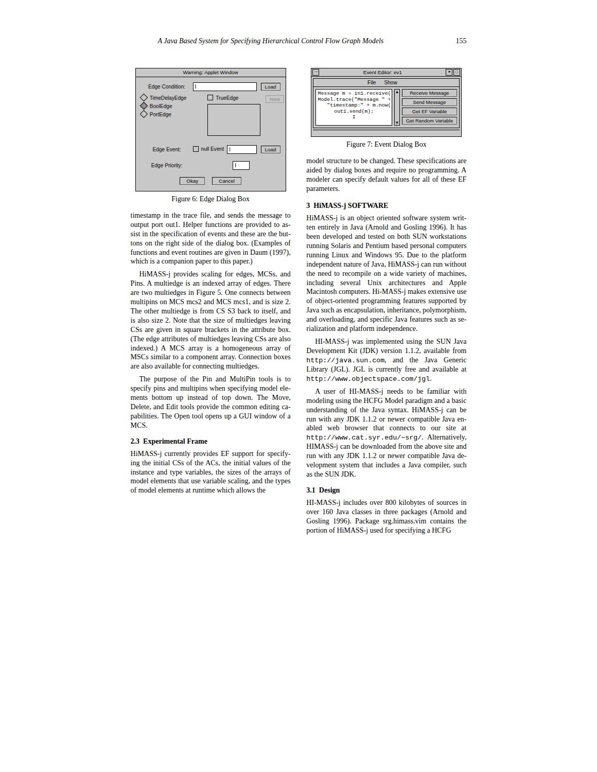A Java Based System for Specifying Hierarchical Control Flow Graph Models 155
Warning: Applet Window
Edge Condition:
I
Load
TimeDelayEdge
BoolEdge
PortEdge
TrueEdge
New
Edge Event:
null Event
I
Load
Edge Priority:
I
Okay
Cancel
Figure 6: Edge Dialog Box
timestamp in the trace file, and sends the message to output port out1. Helper functions are provided to assist in the specification of events and these are the buttons on the right side of the dialog box. (Examples of functions and event routines are given in Daum (1997), which is a companion paper to this paper.)
HiMASS-j provides scaling for edges, MCSs, and Pins. A multiedge is an indexed array of edges. There are two multiedges in Figure 5. One connects between multipins on MCS mcs2 and MCS mcs1, and is size 2. The other multiedge is from CS S3 back to itself, and is also size 2. Note that the size of multiedges leaving CSs are given in square brackets in the attribute box. (The edge attributes of multiedges leaving CSs are also indexed.) A MCS array is a homogeneous array of MSCs similar to a component array. Connection boxes are also available for connecting multiedges.
The purpose of the Pin and MultiPin tools is to specify pins and multipins when specifying model elements bottom up instead of top down. The Move, Delete, and Edit tools provide the common editing capabilities. The Open tool opens up a GUI window of a MCS.
2.3 Experimental Frame
HiMASS-j currently provides EF support for specifying the initial CSs of the ACs, the initial values of the instance and type variables, the sizes of the arrays of model elements that use variable scaling, and the types of model elements at runtime which allows the
─
Event Editor: ev1
▾
□
File Show
Message m = in1.receive(); Model.trace("Message " + "timestamp:" + m.now()); out1.send(m); I
▲
▼
Receive Message
Send Message
Get EF Variable
Get Random Variable
Figure 7: Event Dialog Box
model structure to be changed. These specifications are aided by dialog boxes and require no programming. A modeler can specify default values for all of these EF parameters.
3 HiMASS-j SOFTWARE
HiMASS-j is an object oriented software system written entirely in Java (Arnold and Gosling 1996). It has been developed and tested on both SUN workstations running Solaris and Pentium based personal computers running Linux and Windows 95. Due to the platform independent nature of Java, HiMASS-j can run without the need to recompile on a wide variety of machines, including several Unix architectures and Apple Macintosh computers. Hi-MASS-j makes extensive use of object-oriented programming features supported by Java such as encapsulation, inheritance, polymorphism, and overloading, and specific Java features such as serialization and platform independence.
HI-MASS-j was implemented using the SUN Java Development Kit (JDK) version 1.1.2, available from http://java.sun.com, and the Java Generic Library (JGL). JGL is currently free and available at http://www.objectspace.com/jgl.
A user of HI-MASS-j needs to be familiar with modeling using the HCFG Model paradigm and a basic understanding of the Java syntax. HiMASS-j can be run with any JDK 1.1.2 or newer compatible Java enabled web browser that connects to our site at http://www.cat.syr.edu/~srg/. Alternatively, HIMASS-j can be downloaded from the above site and run with any JDK 1.1.2 or newer compatible Java development system that includes a Java compiler, such as the SUN JDK.
3.1 Design
HI-MASS-j includes over 800 kilobytes of sources in over 160 Java classes in three packages (Arnold and Gosling 1996). Package srg.himass.vim contains the portion of HiMASS-j used for specifying a HCFG